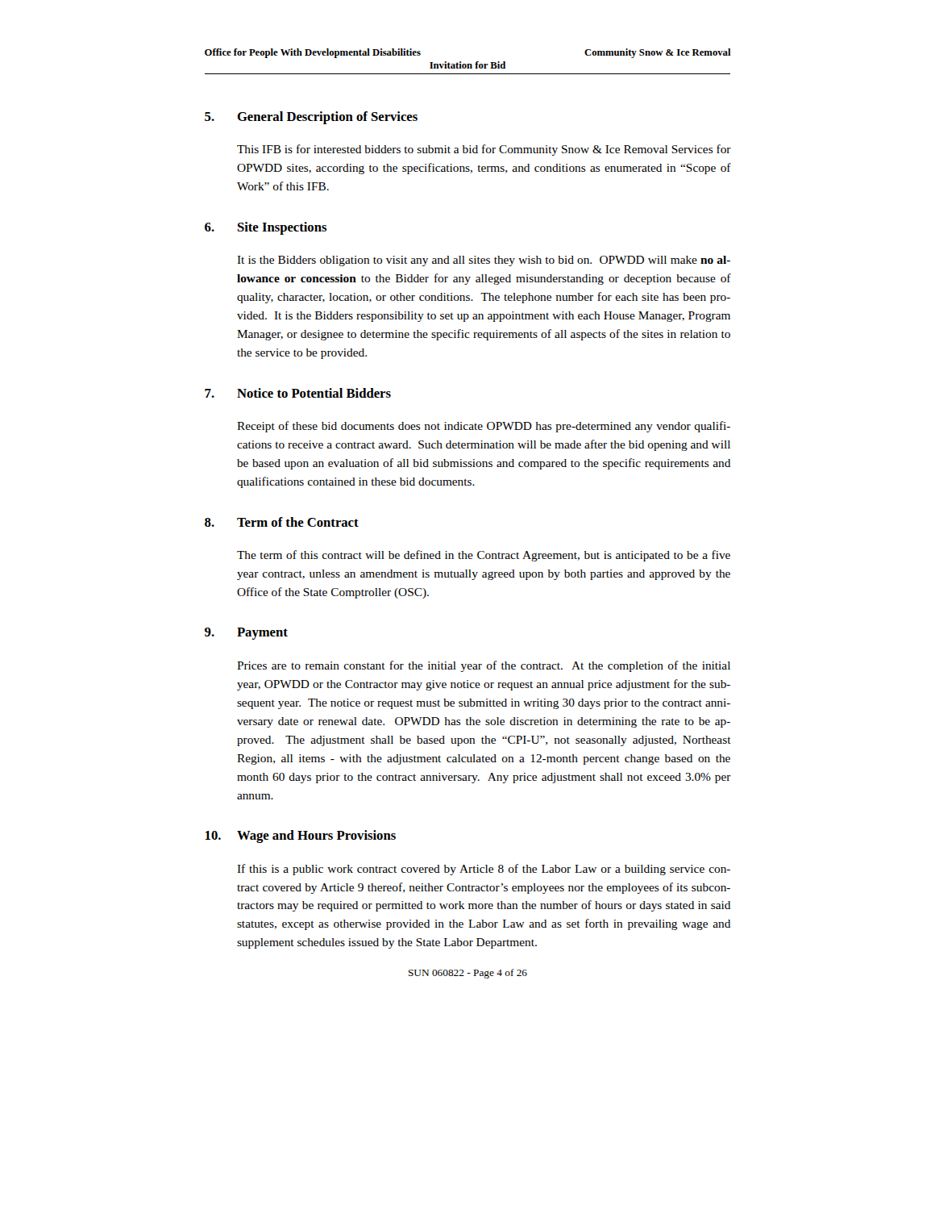Office for People With Developmental Disabilities
Community Snow & Ice Removal
Invitation for Bid
General Description of Services
This IFB is for interested bidders to submit a bid for Community Snow & Ice Removal Services for OPWDD sites, according to the specifications, terms, and conditions as enumerated in “Scope of Work” of this IFB.
Site Inspections
It is the Bidders obligation to visit any and all sites they wish to bid on. OPWDD will make no allowance or concession to the Bidder for any alleged misunderstanding or deception because of quality, character, location, or other conditions. The telephone number for each site has been provided. It is the Bidders responsibility to set up an appointment with each House Manager, Program Manager, or designee to determine the specific requirements of all aspects of the sites in relation to the service to be provided.
Notice to Potential Bidders
Receipt of these bid documents does not indicate OPWDD has pre-determined any vendor qualifications to receive a contract award. Such determination will be made after the bid opening and will be based upon an evaluation of all bid submissions and compared to the specific requirements and qualifications contained in these bid documents.
Term of the Contract
The term of this contract will be defined in the Contract Agreement, but is anticipated to be a five year contract, unless an amendment is mutually agreed upon by both parties and approved by the Office of the State Comptroller (OSC).
Payment
Prices are to remain constant for the initial year of the contract. At the completion of the initial year, OPWDD or the Contractor may give notice or request an annual price adjustment for the subsequent year. The notice or request must be submitted in writing 30 days prior to the contract anniversary date or renewal date. OPWDD has the sole discretion in determining the rate to be approved. The adjustment shall be based upon the “CPI-U”, not seasonally adjusted, Northeast Region, all items - with the adjustment calculated on a 12-month percent change based on the month 60 days prior to the contract anniversary. Any price adjustment shall not exceed 3.0% per annum.
Wage and Hours Provisions
If this is a public work contract covered by Article 8 of the Labor Law or a building service contract covered by Article 9 thereof, neither Contractor’s employees nor the employees of its subcontractors may be required or permitted to work more than the number of hours or days stated in said statutes, except as otherwise provided in the Labor Law and as set forth in prevailing wage and supplement schedules issued by the State Labor Department.
SUN 060822 - Page 4 of 26